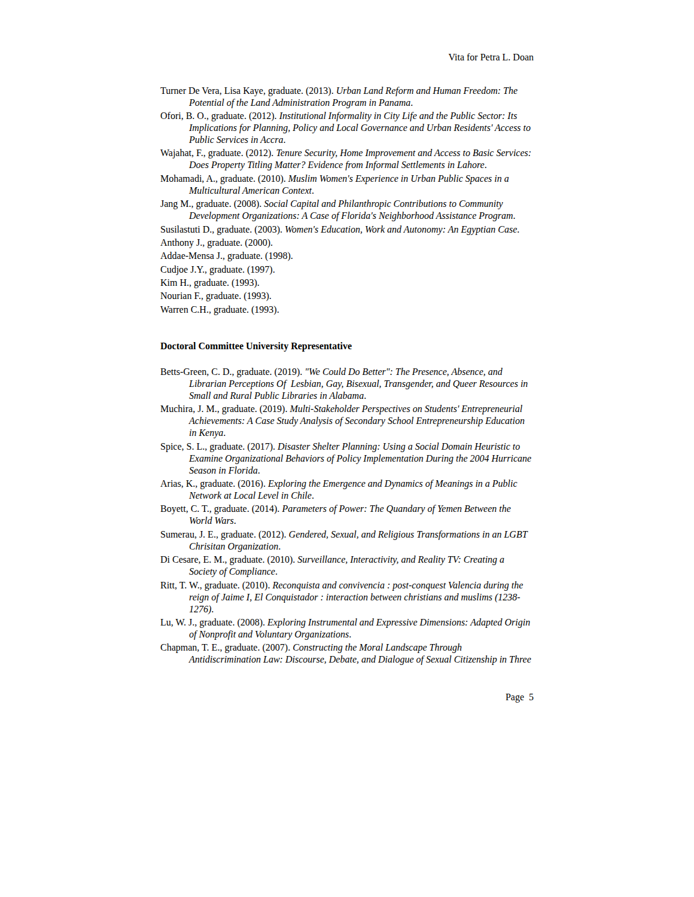Vita for Petra L. Doan
Turner De Vera, Lisa Kaye, graduate. (2013). Urban Land Reform and Human Freedom: The Potential of the Land Administration Program in Panama.
Ofori, B. O., graduate. (2012). Institutional Informality in City Life and the Public Sector: Its Implications for Planning, Policy and Local Governance and Urban Residents' Access to Public Services in Accra.
Wajahat, F., graduate. (2012). Tenure Security, Home Improvement and Access to Basic Services: Does Property Titling Matter? Evidence from Informal Settlements in Lahore.
Mohamadi, A., graduate. (2010). Muslim Women's Experience in Urban Public Spaces in a Multicultural American Context.
Jang M., graduate. (2008). Social Capital and Philanthropic Contributions to Community Development Organizations: A Case of Florida's Neighborhood Assistance Program.
Susilastuti D., graduate. (2003). Women's Education, Work and Autonomy: An Egyptian Case.
Anthony J., graduate. (2000).
Addae-Mensa J., graduate. (1998).
Cudjoe J.Y., graduate. (1997).
Kim H., graduate. (1993).
Nourian F., graduate. (1993).
Warren C.H., graduate. (1993).
Doctoral Committee University Representative
Betts-Green, C. D., graduate. (2019). "We Could Do Better": The Presence, Absence, and Librarian Perceptions Of Lesbian, Gay, Bisexual, Transgender, and Queer Resources in Small and Rural Public Libraries in Alabama.
Muchira, J. M., graduate. (2019). Multi-Stakeholder Perspectives on Students' Entrepreneurial Achievements: A Case Study Analysis of Secondary School Entrepreneurship Education in Kenya.
Spice, S. L., graduate. (2017). Disaster Shelter Planning: Using a Social Domain Heuristic to Examine Organizational Behaviors of Policy Implementation During the 2004 Hurricane Season in Florida.
Arias, K., graduate. (2016). Exploring the Emergence and Dynamics of Meanings in a Public Network at Local Level in Chile.
Boyett, C. T., graduate. (2014). Parameters of Power: The Quandary of Yemen Between the World Wars.
Sumerau, J. E., graduate. (2012). Gendered, Sexual, and Religious Transformations in an LGBT Chrisitan Organization.
Di Cesare, E. M., graduate. (2010). Surveillance, Interactivity, and Reality TV: Creating a Society of Compliance.
Ritt, T. W., graduate. (2010). Reconquista and convivencia : post-conquest Valencia during the reign of Jaime I, El Conquistador : interaction between christians and muslims (1238-1276).
Lu, W. J., graduate. (2008). Exploring Instrumental and Expressive Dimensions: Adapted Origin of Nonprofit and Voluntary Organizations.
Chapman, T. E., graduate. (2007). Constructing the Moral Landscape Through Antidiscrimination Law: Discourse, Debate, and Dialogue of Sexual Citizenship in Three
Page 5